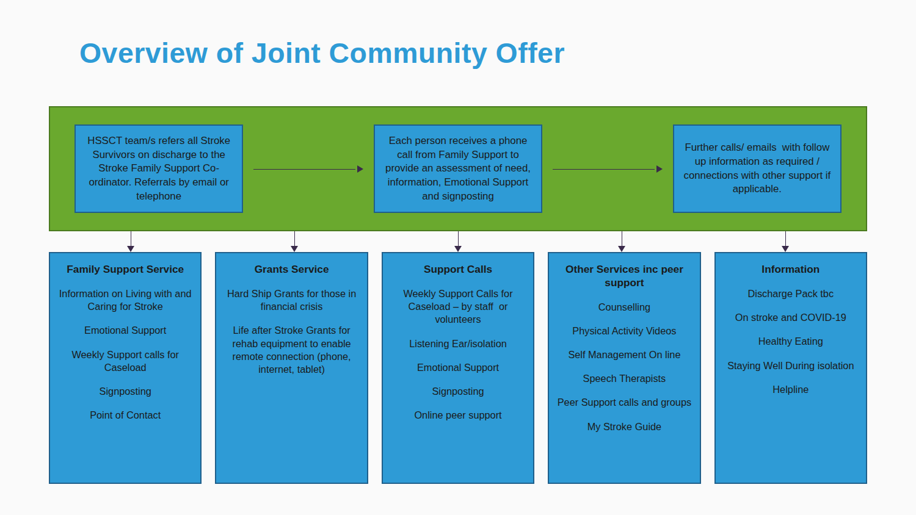Overview of Joint Community Offer
HSSCT team/s refers all Stroke Survivors on discharge to the Stroke Family Support Co-ordinator. Referrals by email or telephone
Each person receives a phone call from Family Support to provide an assessment of need, information, Emotional Support and signposting
Further calls/ emails with follow up information as required / connections with other support if applicable.
Family Support Service
Information on Living with and Caring for Stroke
Emotional Support
Weekly Support calls for Caseload
Signposting
Point of Contact
Grants Service
Hard Ship Grants for those in financial crisis
Life after Stroke Grants for rehab equipment to enable remote connection (phone, internet, tablet)
Support Calls
Weekly Support Calls for Caseload – by staff or volunteers
Listening Ear/isolation
Emotional Support
Signposting
Online peer support
Other Services inc peer support
Counselling
Physical Activity Videos
Self Management On line
Speech Therapists
Peer Support calls and groups
My Stroke Guide
Information
Discharge Pack tbc
On stroke and COVID-19
Healthy Eating
Staying Well During isolation
Helpline